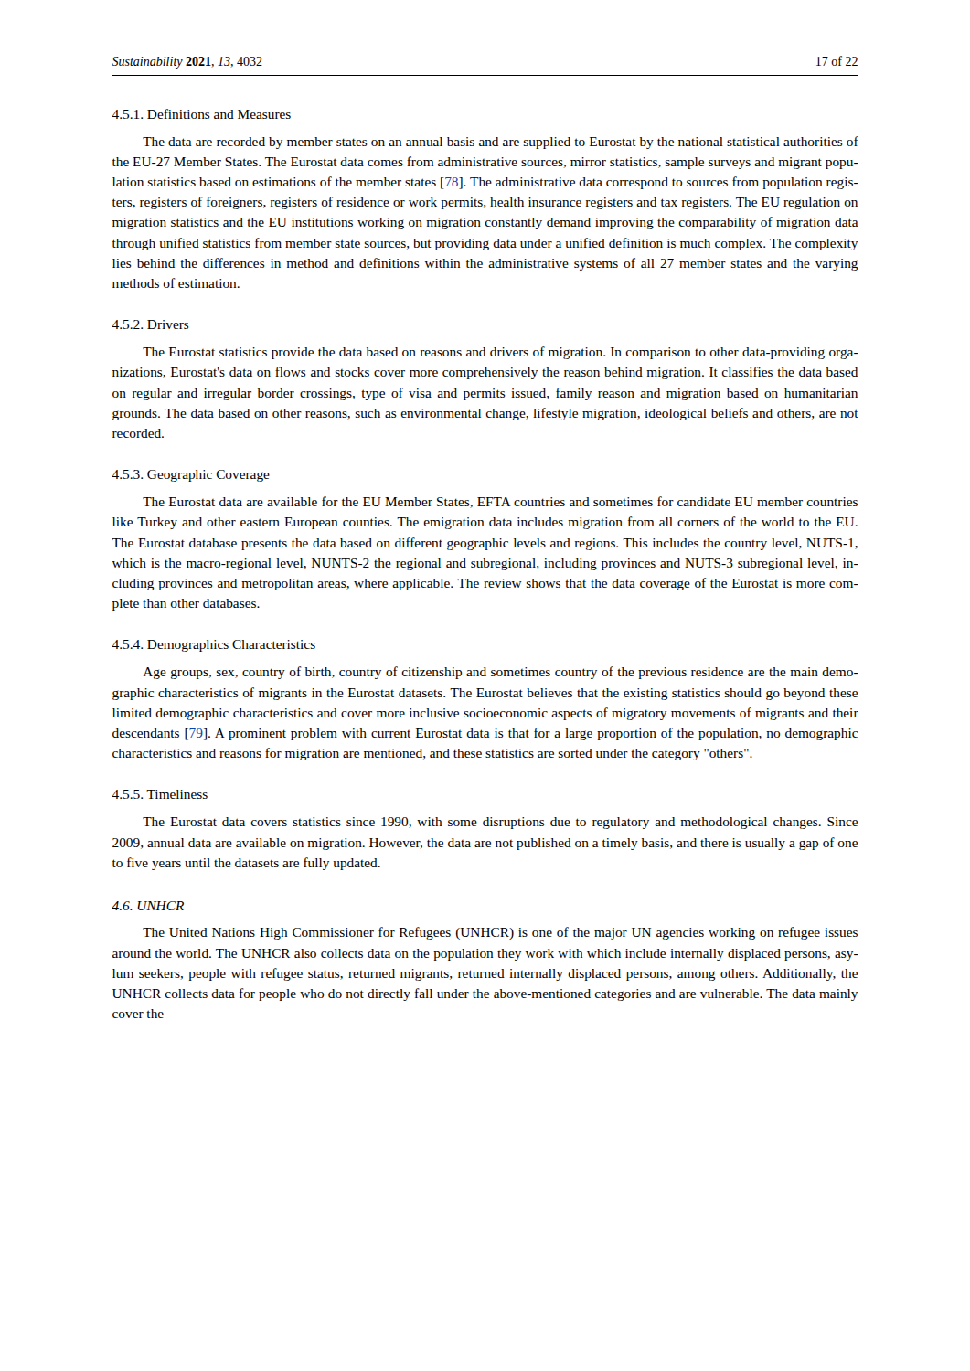Sustainability 2021, 13, 4032 17 of 22
4.5.1. Definitions and Measures
The data are recorded by member states on an annual basis and are supplied to Eurostat by the national statistical authorities of the EU-27 Member States. The Eurostat data comes from administrative sources, mirror statistics, sample surveys and migrant population statistics based on estimations of the member states [78]. The administrative data correspond to sources from population registers, registers of foreigners, registers of residence or work permits, health insurance registers and tax registers. The EU regulation on migration statistics and the EU institutions working on migration constantly demand improving the comparability of migration data through unified statistics from member state sources, but providing data under a unified definition is much complex. The complexity lies behind the differences in method and definitions within the administrative systems of all 27 member states and the varying methods of estimation.
4.5.2. Drivers
The Eurostat statistics provide the data based on reasons and drivers of migration. In comparison to other data-providing organizations, Eurostat's data on flows and stocks cover more comprehensively the reason behind migration. It classifies the data based on regular and irregular border crossings, type of visa and permits issued, family reason and migration based on humanitarian grounds. The data based on other reasons, such as environmental change, lifestyle migration, ideological beliefs and others, are not recorded.
4.5.3. Geographic Coverage
The Eurostat data are available for the EU Member States, EFTA countries and sometimes for candidate EU member countries like Turkey and other eastern European counties. The emigration data includes migration from all corners of the world to the EU. The Eurostat database presents the data based on different geographic levels and regions. This includes the country level, NUTS-1, which is the macro-regional level, NUNTS-2 the regional and subregional, including provinces and NUTS-3 subregional level, including provinces and metropolitan areas, where applicable. The review shows that the data coverage of the Eurostat is more complete than other databases.
4.5.4. Demographics Characteristics
Age groups, sex, country of birth, country of citizenship and sometimes country of the previous residence are the main demographic characteristics of migrants in the Eurostat datasets. The Eurostat believes that the existing statistics should go beyond these limited demographic characteristics and cover more inclusive socioeconomic aspects of migratory movements of migrants and their descendants [79]. A prominent problem with current Eurostat data is that for a large proportion of the population, no demographic characteristics and reasons for migration are mentioned, and these statistics are sorted under the category "others".
4.5.5. Timeliness
The Eurostat data covers statistics since 1990, with some disruptions due to regulatory and methodological changes. Since 2009, annual data are available on migration. However, the data are not published on a timely basis, and there is usually a gap of one to five years until the datasets are fully updated.
4.6. UNHCR
The United Nations High Commissioner for Refugees (UNHCR) is one of the major UN agencies working on refugee issues around the world. The UNHCR also collects data on the population they work with which include internally displaced persons, asylum seekers, people with refugee status, returned migrants, returned internally displaced persons, among others. Additionally, the UNHCR collects data for people who do not directly fall under the above-mentioned categories and are vulnerable. The data mainly cover the